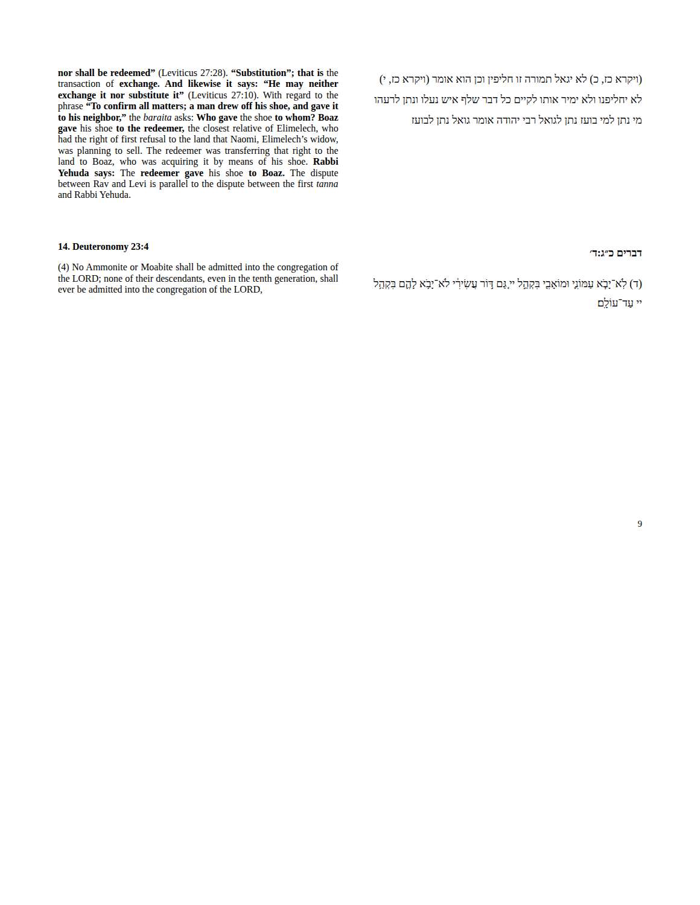nor shall be redeemed” (Leviticus 27:28). “Substitution”; that is the transaction of exchange. And likewise it says: “He may neither exchange it nor substitute it” (Leviticus 27:10). With regard to the phrase “To confirm all matters; a man drew off his shoe, and gave it to his neighbor,” the baraita asks: Who gave the shoe to whom? Boaz gave his shoe to the redeemer, the closest relative of Elimelech, who had the right of first refusal to the land that Naomi, Elimelech’s widow, was planning to sell. The redeemer was transferring that right to the land to Boaz, who was acquiring it by means of his shoe. Rabbi Yehuda says: The redeemer gave his shoe to Boaz. The dispute between Rav and Levi is parallel to the dispute between the first tanna and Rabbi Yehuda.
(ויקרא כז, כ) לא יגאל תמורה זו חליפין וכן הוא אומר (ויקרא כז, י) לא יחליפנו ולא ימיר אותו לקיים כל דבר שלף איש נעלו ונתן לרעהו מי נתן למי בועז נתן לגואל רבי יהודה אומר גואל נתן לבועז
14. Deuteronomy 23:4
(4) No Ammonite or Moabite shall be admitted into the congregation of the LORD; none of their descendants, even in the tenth generation, shall ever be admitted into the congregation of the LORD,
דברים כ״ג:ד׳
(ד) לֹֽא־יָבֹ֧א עַמּוֹנִ֛י וּמוֹאָבִ֖י בִּקְהַ֣ל יי גַּ֚ם דּ֣וֹר עֲשִׂירִ֔י לֹא־יָבֹ֥א לָהֶ֛ם בִּקְהַ֥ל יי עַד־עוֹלָֽם׃
9